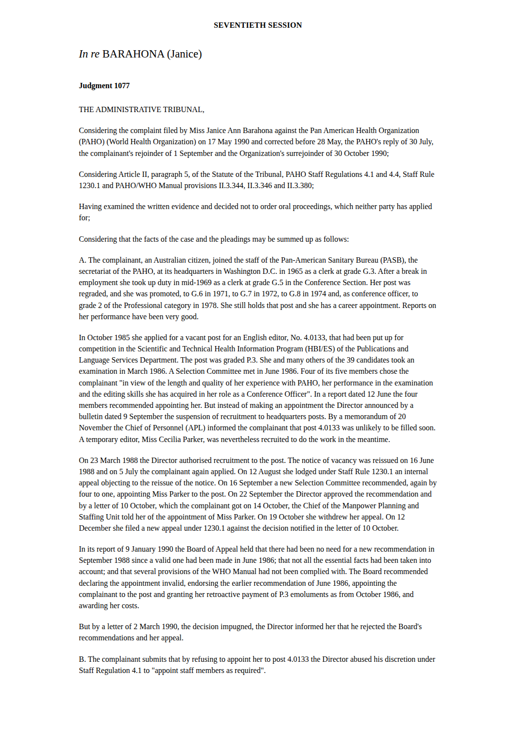SEVENTIETH SESSION
In re BARAHONA (Janice)
Judgment 1077
THE ADMINISTRATIVE TRIBUNAL,
Considering the complaint filed by Miss Janice Ann Barahona against the Pan American Health Organization (PAHO) (World Health Organization) on 17 May 1990 and corrected before 28 May, the PAHO's reply of 30 July, the complainant's rejoinder of 1 September and the Organization's surrejoinder of 30 October 1990;
Considering Article II, paragraph 5, of the Statute of the Tribunal, PAHO Staff Regulations 4.1 and 4.4, Staff Rule 1230.1 and PAHO/WHO Manual provisions II.3.344, II.3.346 and II.3.380;
Having examined the written evidence and decided not to order oral proceedings, which neither party has applied for;
Considering that the facts of the case and the pleadings may be summed up as follows:
A. The complainant, an Australian citizen, joined the staff of the Pan-American Sanitary Bureau (PASB), the secretariat of the PAHO, at its headquarters in Washington D.C. in 1965 as a clerk at grade G.3. After a break in employment she took up duty in mid-1969 as a clerk at grade G.5 in the Conference Section. Her post was regraded, and she was promoted, to G.6 in 1971, to G.7 in 1972, to G.8 in 1974 and, as conference officer, to grade 2 of the Professional category in 1978. She still holds that post and she has a career appointment. Reports on her performance have been very good.
In October 1985 she applied for a vacant post for an English editor, No. 4.0133, that had been put up for competition in the Scientific and Technical Health Information Program (HBI/ES) of the Publications and Language Services Department. The post was graded P.3. She and many others of the 39 candidates took an examination in March 1986. A Selection Committee met in June 1986. Four of its five members chose the complainant "in view of the length and quality of her experience with PAHO, her performance in the examination and the editing skills she has acquired in her role as a Conference Officer". In a report dated 12 June the four members recommended appointing her. But instead of making an appointment the Director announced by a bulletin dated 9 September the suspension of recruitment to headquarters posts. By a memorandum of 20 November the Chief of Personnel (APL) informed the complainant that post 4.0133 was unlikely to be filled soon. A temporary editor, Miss Cecilia Parker, was nevertheless recruited to do the work in the meantime.
On 23 March 1988 the Director authorised recruitment to the post. The notice of vacancy was reissued on 16 June 1988 and on 5 July the complainant again applied. On 12 August she lodged under Staff Rule 1230.1 an internal appeal objecting to the reissue of the notice. On 16 September a new Selection Committee recommended, again by four to one, appointing Miss Parker to the post. On 22 September the Director approved the recommendation and by a letter of 10 October, which the complainant got on 14 October, the Chief of the Manpower Planning and Staffing Unit told her of the appointment of Miss Parker. On 19 October she withdrew her appeal. On 12 December she filed a new appeal under 1230.1 against the decision notified in the letter of 10 October.
In its report of 9 January 1990 the Board of Appeal held that there had been no need for a new recommendation in September 1988 since a valid one had been made in June 1986; that not all the essential facts had been taken into account; and that several provisions of the WHO Manual had not been complied with. The Board recommended declaring the appointment invalid, endorsing the earlier recommendation of June 1986, appointing the complainant to the post and granting her retroactive payment of P.3 emoluments as from October 1986, and awarding her costs.
But by a letter of 2 March 1990, the decision impugned, the Director informed her that he rejected the Board's recommendations and her appeal.
B. The complainant submits that by refusing to appoint her to post 4.0133 the Director abused his discretion under Staff Regulation 4.1 to "appoint staff members as required".